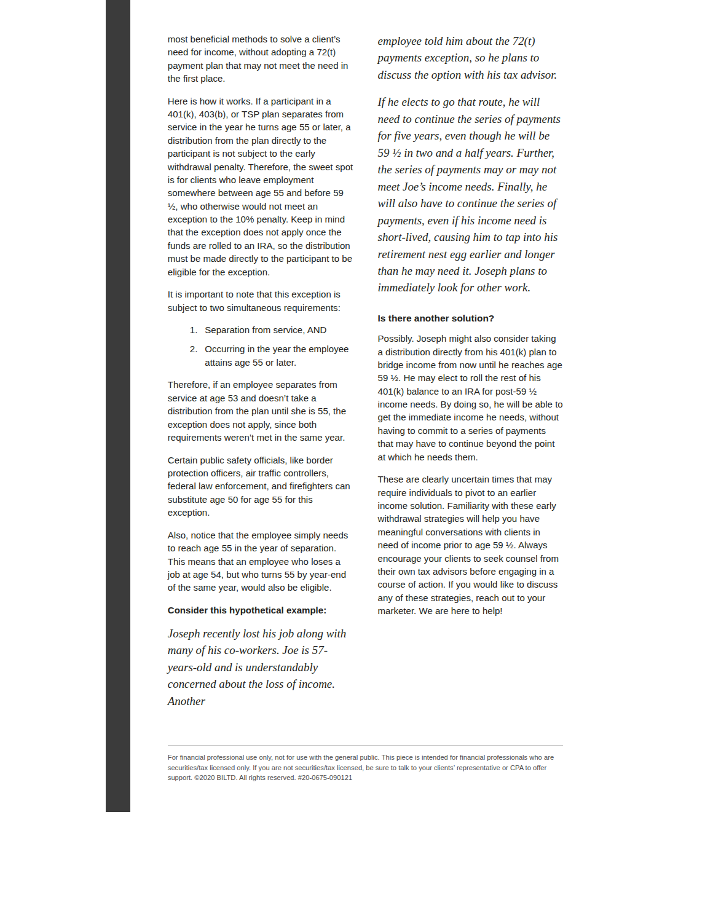most beneficial methods to solve a client’s need for income, without adopting a 72(t) payment plan that may not meet the need in the first place.
Here is how it works. If a participant in a 401(k), 403(b), or TSP plan separates from service in the year he turns age 55 or later, a distribution from the plan directly to the participant is not subject to the early withdrawal penalty. Therefore, the sweet spot is for clients who leave employment somewhere between age 55 and before 59 ½, who otherwise would not meet an exception to the 10% penalty. Keep in mind that the exception does not apply once the funds are rolled to an IRA, so the distribution must be made directly to the participant to be eligible for the exception.
It is important to note that this exception is subject to two simultaneous requirements:
Separation from service, AND
Occurring in the year the employee attains age 55 or later.
Therefore, if an employee separates from service at age 53 and doesn’t take a distribution from the plan until she is 55, the exception does not apply, since both requirements weren’t met in the same year.
Certain public safety officials, like border protection officers, air traffic controllers, federal law enforcement, and firefighters can substitute age 50 for age 55 for this exception.
Also, notice that the employee simply needs to reach age 55 in the year of separation. This means that an employee who loses a job at age 54, but who turns 55 by year-end of the same year, would also be eligible.
Consider this hypothetical example:
Joseph recently lost his job along with many of his co-workers. Joe is 57-years-old and is understandably concerned about the loss of income. Another
employee told him about the 72(t) payments exception, so he plans to discuss the option with his tax advisor.
If he elects to go that route, he will need to continue the series of payments for five years, even though he will be 59 ½ in two and a half years. Further, the series of payments may or may not meet Joe’s income needs. Finally, he will also have to continue the series of payments, even if his income need is short-lived, causing him to tap into his retirement nest egg earlier and longer than he may need it. Joseph plans to immediately look for other work.
Is there another solution?
Possibly. Joseph might also consider taking a distribution directly from his 401(k) plan to bridge income from now until he reaches age 59 ½. He may elect to roll the rest of his 401(k) balance to an IRA for post-59 ½ income needs. By doing so, he will be able to get the immediate income he needs, without having to commit to a series of payments that may have to continue beyond the point at which he needs them.
These are clearly uncertain times that may require individuals to pivot to an earlier income solution. Familiarity with these early withdrawal strategies will help you have meaningful conversations with clients in need of income prior to age 59 ½. Always encourage your clients to seek counsel from their own tax advisors before engaging in a course of action. If you would like to discuss any of these strategies, reach out to your marketer. We are here to help!
For financial professional use only, not for use with the general public. This piece is intended for financial professionals who are securities/tax licensed only. If you are not securities/tax licensed, be sure to talk to your clients’ representative or CPA to offer support. ©2020 BILTD. All rights reserved. #20-0675-090121